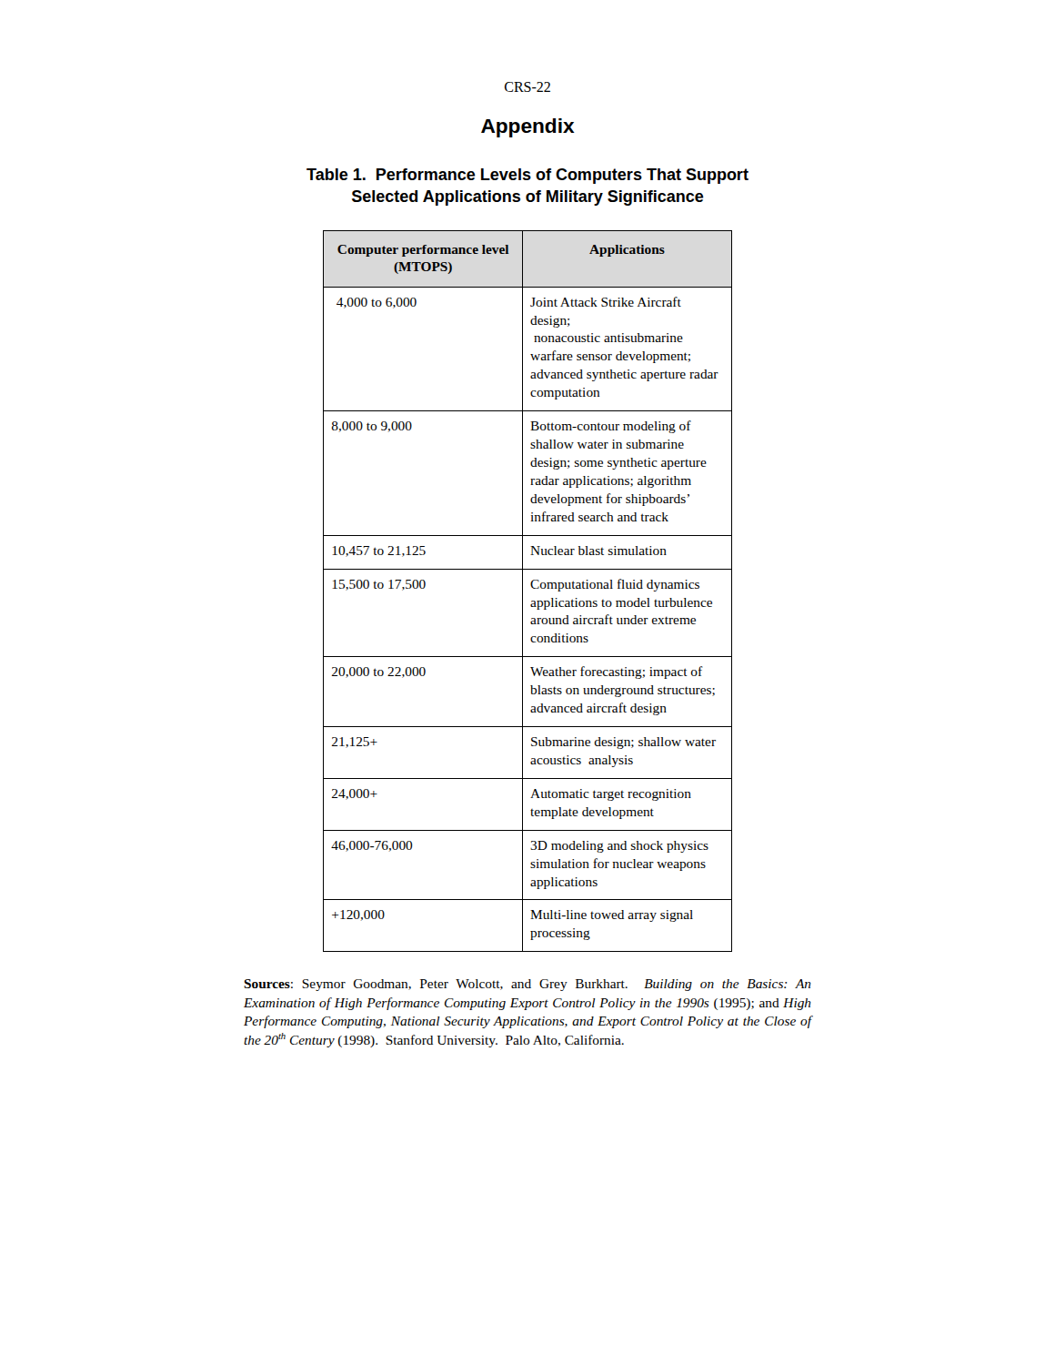CRS-22
Appendix
Table 1. Performance Levels of Computers That Support Selected Applications of Military Significance
| Computer performance level (MTOPS) | Applications |
| --- | --- |
| 4,000 to 6,000 | Joint Attack Strike Aircraft design; nonacoustic antisubmarine warfare sensor development; advanced synthetic aperture radar computation |
| 8,000 to 9,000 | Bottom-contour modeling of shallow water in submarine design; some synthetic aperture radar applications; algorithm development for shipboards’ infrared search and track |
| 10,457 to 21,125 | Nuclear blast simulation |
| 15,500 to 17,500 | Computational fluid dynamics applications to model turbulence around aircraft under extreme conditions |
| 20,000 to 22,000 | Weather forecasting; impact of blasts on underground structures; advanced aircraft design |
| 21,125+ | Submarine design; shallow water acoustics analysis |
| 24,000+ | Automatic target recognition template development |
| 46,000-76,000 | 3D modeling and shock physics simulation for nuclear weapons applications |
| +120,000 | Multi-line towed array signal processing |
Sources: Seymor Goodman, Peter Wolcott, and Grey Burkhart. Building on the Basics: An Examination of High Performance Computing Export Control Policy in the 1990s (1995); and High Performance Computing, National Security Applications, and Export Control Policy at the Close of the 20th Century (1998). Stanford University. Palo Alto, California.